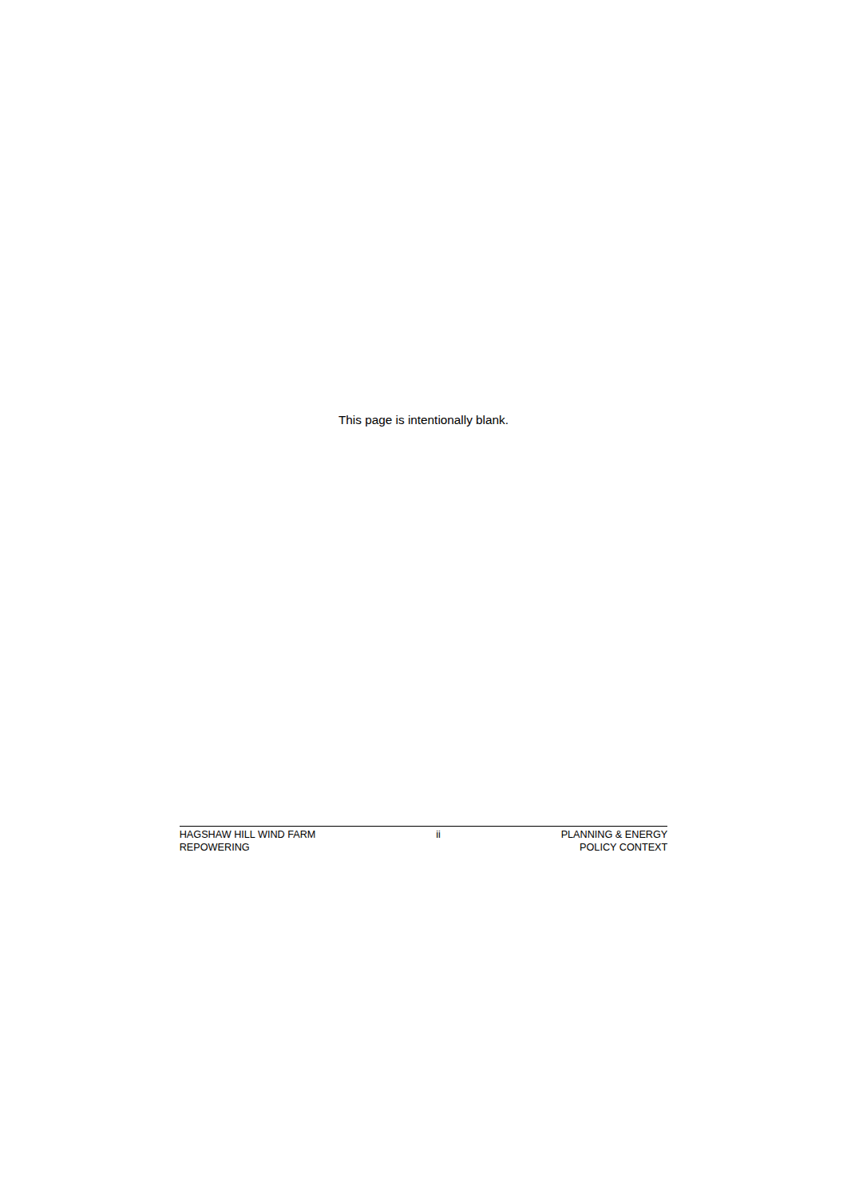This page is intentionally blank.
HAGSHAW HILL WIND FARM
REPOWERING
ii
PLANNING & ENERGY
POLICY CONTEXT